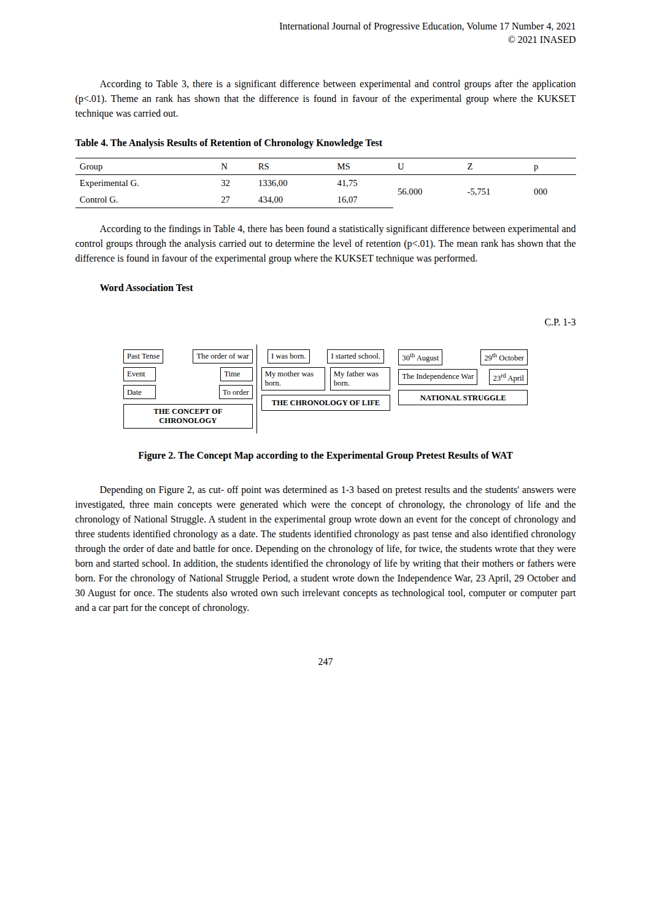International Journal of Progressive Education, Volume 17 Number 4, 2021
© 2021 INASED
According to Table 3, there is a significant difference between experimental and control groups after the application (p<.01). Theme an rank has shown that the difference is found in favour of the experimental group where the KUKSET technique was carried out.
Table 4. The Analysis Results of Retention of Chronology Knowledge Test
| Group | N | RS | MS | U | Z | p |
| --- | --- | --- | --- | --- | --- | --- |
| Experimental G. | 32 | 1336,00 | 41,75 | 56.000 | -5,751 | 000 |
| Control G. | 27 | 434,00 | 16,07 |
According to the findings in Table 4, there has been found a statistically significant difference between experimental and control groups through the analysis carried out to determine the level of retention (p<.01). The mean rank has shown that the difference is found in favour of the experimental group where the KUKSET technique was performed.
Word Association Test
C.P. 1-3
Past Tense
The order of war
Event
Time
Date
To order
THE CONCEPT OF CHRONOLOGY
I was born.
I started school.
My mother was born.
My father was born.
THE CHRONOLOGY OF LIFE
30th August
29th October
The Independence War
23rd April
NATIONAL STRUGGLE
Figure 2. The Concept Map according to the Experimental Group Pretest Results of WAT
Depending on Figure 2, as cut- off point was determined as 1-3 based on pretest results and the students' answers were investigated, three main concepts were generated which were the concept of chronology, the chronology of life and the chronology of National Struggle. A student in the experimental group wrote down an event for the concept of chronology and three students identified chronology as a date. The students identified chronology as past tense and also identified chronology through the order of date and battle for once. Depending on the chronology of life, for twice, the students wrote that they were born and started school. In addition, the students identified the chronology of life by writing that their mothers or fathers were born. For the chronology of National Struggle Period, a student wrote down the Independence War, 23 April, 29 October and 30 August for once. The students also wroted own such irrelevant concepts as technological tool, computer or computer part and a car part for the concept of chronology.
247